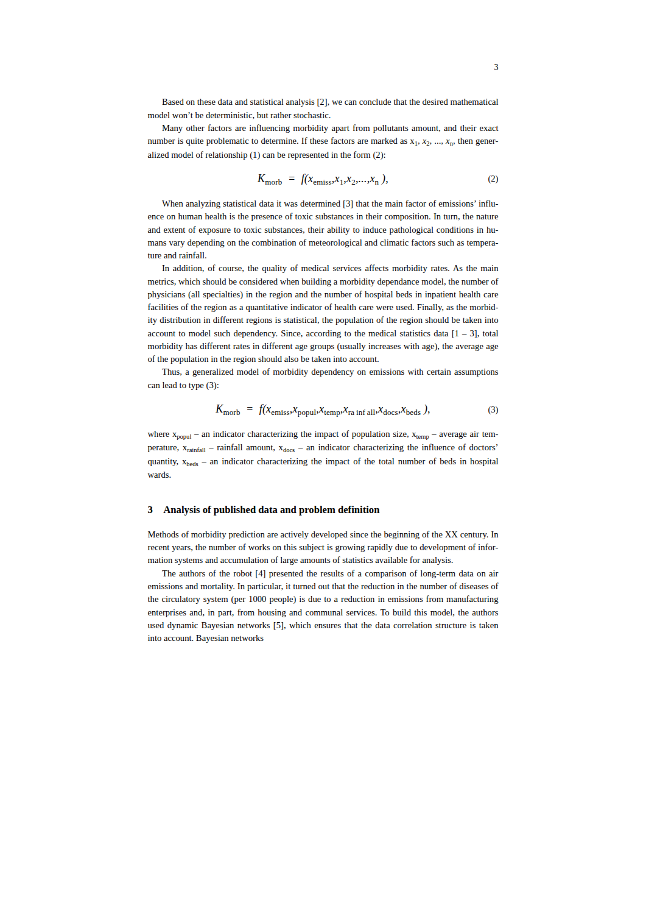3
Based on these data and statistical analysis [2], we can conclude that the desired mathematical model won’t be deterministic, but rather stochastic.
Many other factors are influencing morbidity apart from pollutants amount, and their exact number is quite problematic to determine. If these factors are marked as x1, x2, ..., xn, then generalized model of relationship (1) can be represented in the form (2):
Kmorb = f(xemiss,x1,x2,...,xn ), (2)
When analyzing statistical data it was determined [3] that the main factor of emissions’ influence on human health is the presence of toxic substances in their composition. In turn, the nature and extent of exposure to toxic substances, their ability to induce pathological conditions in humans vary depending on the combination of meteorological and climatic factors such as temperature and rainfall.
In addition, of course, the quality of medical services affects morbidity rates. As the main metrics, which should be considered when building a morbidity dependance model, the number of physicians (all specialties) in the region and the number of hospital beds in inpatient health care facilities of the region as a quantitative indicator of health care were used. Finally, as the morbidity distribution in different regions is statistical, the population of the region should be taken into account to model such dependency. Since, according to the medical statistics data [1 – 3], total morbidity has different rates in different age groups (usually increases with age), the average age of the population in the region should also be taken into account.
Thus, a generalized model of morbidity dependency on emissions with certain assumptions can lead to type (3):
Kmorb = f(xemiss,xpopul,xtemp,xra inf all,xdocs,xbeds ), (3)
where xpopul – an indicator characterizing the impact of population size, xtemp – average air temperature, xrainfall – rainfall amount, xdocs – an indicator characterizing the influence of doctors’ quantity, xbeds – an indicator characterizing the impact of the total number of beds in hospital wards.
3 Analysis of published data and problem definition
Methods of morbidity prediction are actively developed since the beginning of the XX century. In recent years, the number of works on this subject is growing rapidly due to development of information systems and accumulation of large amounts of statistics available for analysis.
The authors of the robot [4] presented the results of a comparison of long-term data on air emissions and mortality. In particular, it turned out that the reduction in the number of diseases of the circulatory system (per 1000 people) is due to a reduction in emissions from manufacturing enterprises and, in part, from housing and communal services. To build this model, the authors used dynamic Bayesian networks [5], which ensures that the data correlation structure is taken into account. Bayesian networks